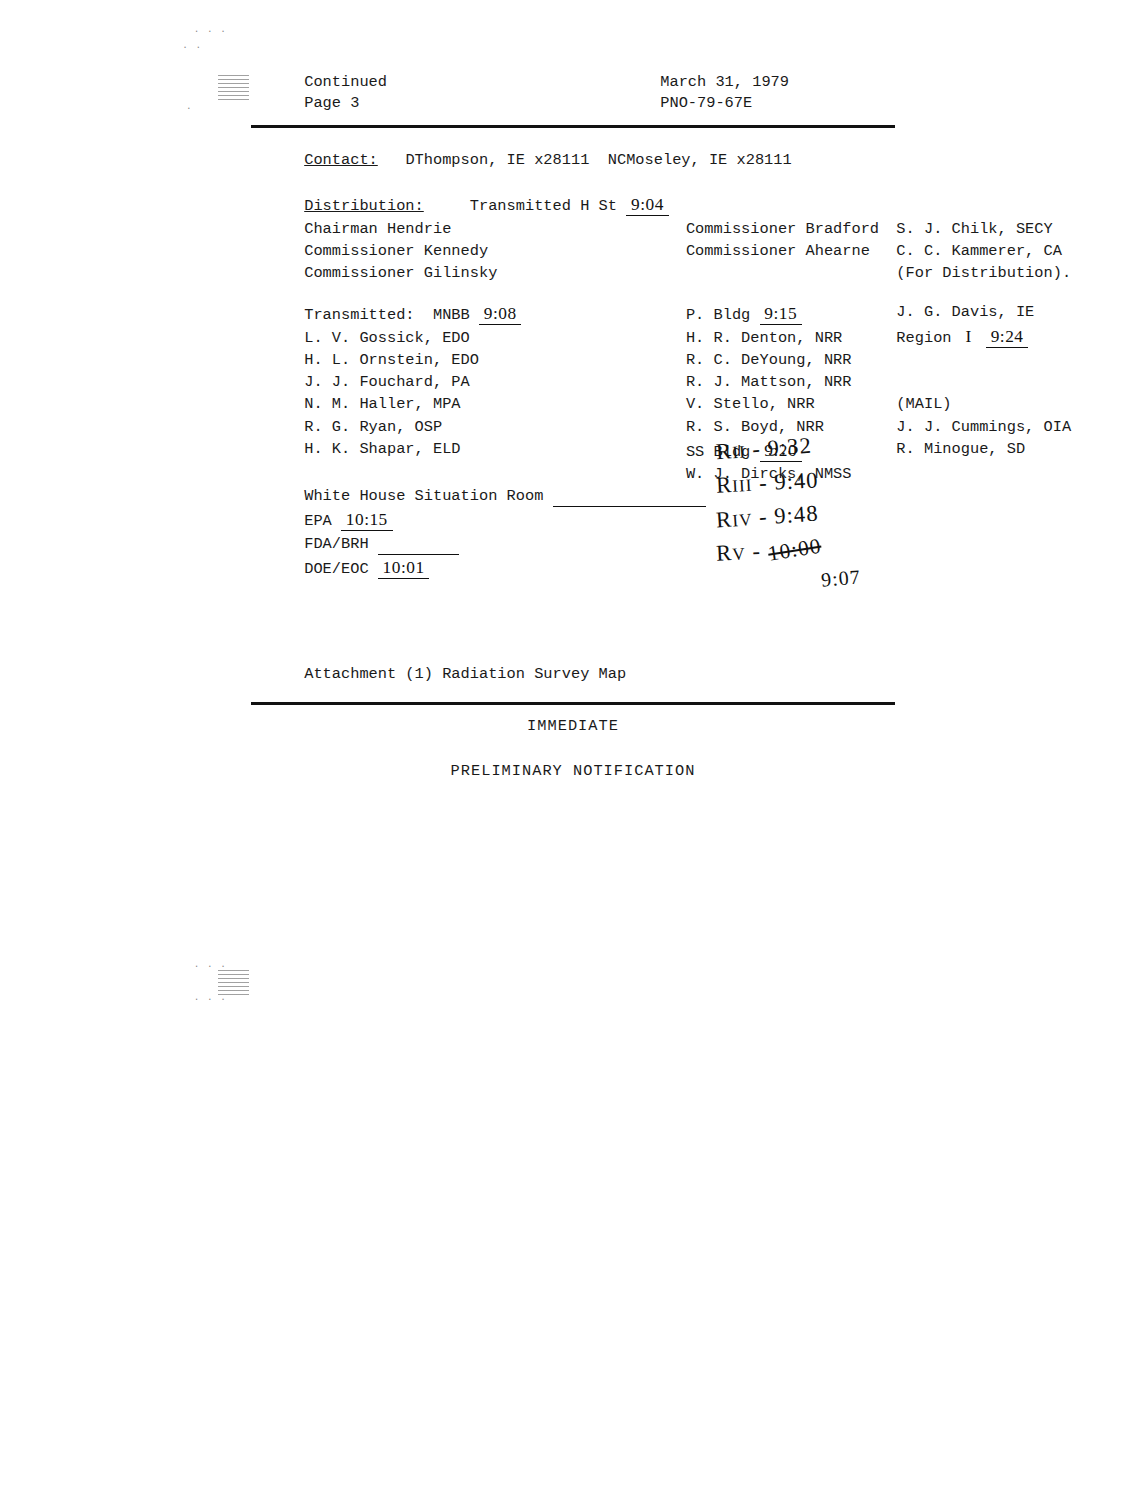. . .
. .
.
. . .
. . .
Continued Page 3
March 31, 1979 PNO-79-67E
Contact: DThompson, IE x28111 NCMoseley, IE x28111
| Distribution: Transmitted H St 9:04 | | |
| Chairman Hendrie Commissioner Kennedy Commissioner Gilinsky | Commissioner Bradford Commissioner Ahearne | S. J. Chilk, SECY C. C. Kammerer, CA (For Distribution). |
| Transmitted: MNBB 9:08 L. V. Gossick, EDO H. L. Ornstein, EDO J. J. Fouchard, PA N. M. Haller, MPA R. G. Ryan, OSP H. K. Shapar, ELD | P. Bldg 9:15 H. R. Denton, NRR R. C. DeYoung, NRR R. J. Mattson, NRR V. Stello, NRR R. S. Boyd, NRR SS Bldg 9:20 W. J. Dircks, NMSS | J. G. Davis, IE Region I 9:24 (MAIL) J. J. Cummings, OIA R. Minogue, SD |
White House Situation Room EPA 10:15 FDA/BRH DOE/EOC 10:01
RII - 9:32
RIII - 9:40
RIV - 9:48
RV - 10:00 9:07
Attachment (1) Radiation Survey Map
IMMEDIATE
PRELIMINARY NOTIFICATION